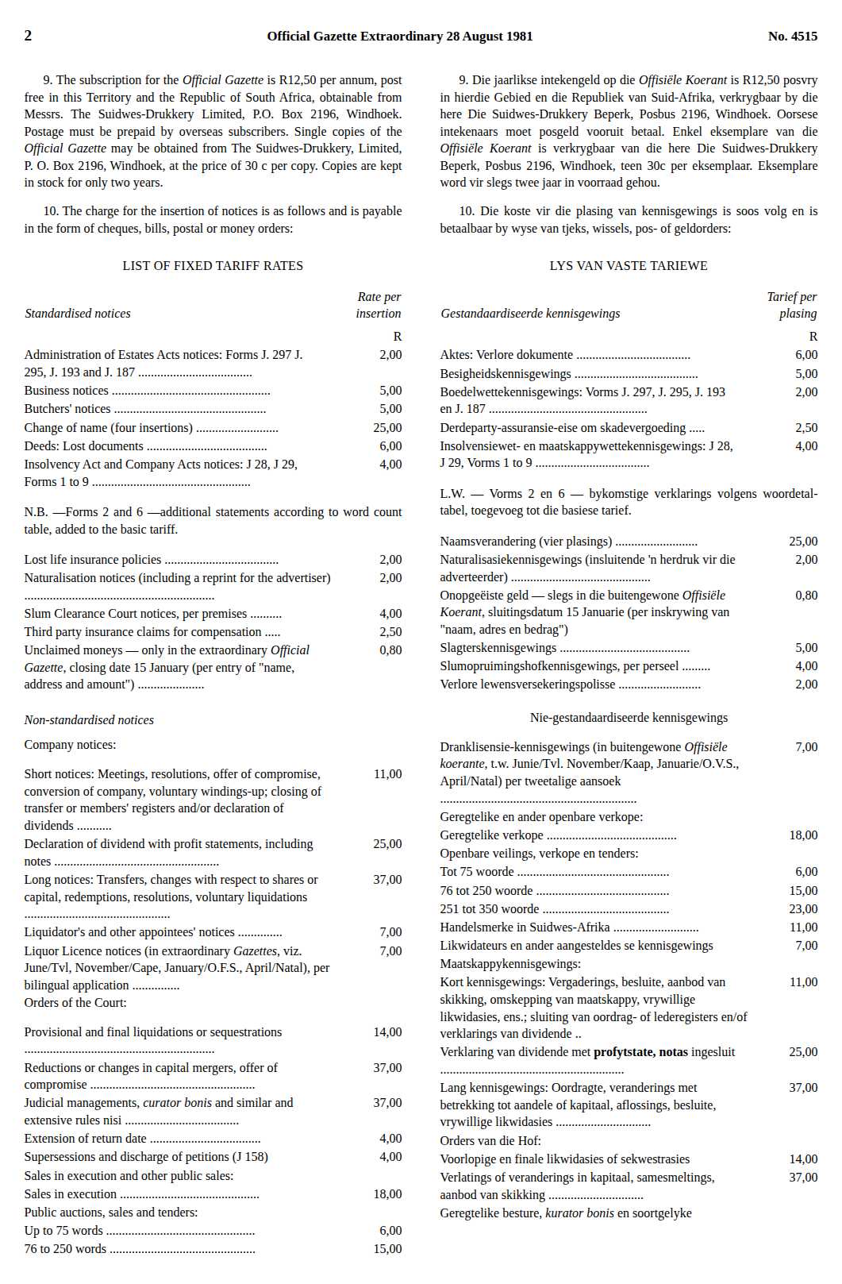2 Official Gazette Extraordinary 28 August 1981 No. 4515
9. The subscription for the Official Gazette is R12,50 per annum, post free in this Territory and the Republic of South Africa, obtainable from Messrs. The Suidwes-Drukkery Limited, P.O. Box 2196, Windhoek. Postage must be prepaid by overseas subscribers. Single copies of the Official Gazette may be obtained from The Suidwes-Drukkery, Limited, P. O. Box 2196, Windhoek, at the price of 30 c per copy. Copies are kept in stock for only two years.
10. The charge for the insertion of notices is as follows and is payable in the form of cheques, bills, postal or money orders:
List of Fixed Tariff Rates
| Standardised notices | Rate per insertion |
| --- | --- |
| | R |
| Administration of Estates Acts notices: Forms J. 297 J. 295, J. 193 and J. 187 .................................... | 2,00 |
| Business notices .................................................. | 5,00 |
| Butchers' notices ................................................ | 5,00 |
| Change of name (four insertions) .......................... | 25,00 |
| Deeds: Lost documents ...................................... | 6,00 |
| Insolvency Act and Company Acts notices: J 28, J 29, Forms 1 to 9 .................................................. | 4,00 |
N.B. —Forms 2 and 6 —additional statements according to word count table, added to the basic tariff.
| Lost life insurance policies .................................... | 2,00 |
| Naturalisation notices (including a reprint for the advertiser) ............................................................ | 2,00 |
| Slum Clearance Court notices, per premises .......... | 4,00 |
| Third party insurance claims for compensation ..... | 2,50 |
| Unclaimed moneys — only in the extraordinary Official Gazette , closing date 15 January (per entry of "name, address and amount") ..................... | 0,80 |
Non-standardised notices
Company notices:
| Short notices: Meetings, resolutions, offer of compromise, conversion of company, voluntary windings-up; closing of transfer or members' registers and/or declaration of dividends ........... | 11,00 |
| Declaration of dividend with profit statements, including notes .................................................... | 25,00 |
| Long notices: Transfers, changes with respect to shares or capital, redemptions, resolutions, voluntary liquidations .............................................. | 37,00 |
| Liquidator's and other appointees' notices .............. | 7,00 |
| Liquor Licence notices (in extraordinary Gazettes , viz. June/Tvl, November/Cape, January/O.F.S., April/Natal), per bilingual application ............... | 7,00 |
Orders of the Court:
| Provisional and final liquidations or sequestrations ............................................................ | 14,00 |
| Reductions or changes in capital mergers, offer of compromise .................................................... | 37,00 |
| Judicial managements, curator bonis and similar and extensive rules nisi .................................... | 37,00 |
| Extension of return date ................................... | 4,00 |
| Supersessions and discharge of petitions (J 158) | 4,00 |
| Sales in execution and other public sales: | |
| Sales in execution ............................................ | 18,00 |
| Public auctions, sales and tenders: | |
| Up to 75 words ............................................... | 6,00 |
| 76 to 250 words .............................................. | 15,00 |
9. Die jaarlikse intekengeld op die Offisiële Koerant is R12,50 posvry in hierdie Gebied en die Republiek van Suid-Afrika, verkrygbaar by die here Die Suidwes-Drukkery Beperk, Posbus 2196, Windhoek. Oorsese intekenaars moet posgeld vooruit betaal. Enkel eksemplare van die Offisiële Koerant is verkrygbaar van die here Die Suidwes-Drukkery Beperk, Posbus 2196, Windhoek, teen 30c per eksemplaar. Eksemplare word vir slegs twee jaar in voorraad gehou.
10. Die koste vir die plasing van kennisgewings is soos volg en is betaalbaar by wyse van tjeks, wissels, pos- of geldorders:
Lys van Vaste Tariewe
| Gestandaardiseerde kennisgewings | Tarief per plasing |
| --- | --- |
| | R |
| Aktes: Verlore dokumente .................................... | 6,00 |
| Besigheidskennisgewings ....................................... | 5,00 |
| Boedelwettekennisgewings: Vorms J. 297, J. 295, J. 193 en J. 187 .................................................. | 2,00 |
| Derdeparty-assuransie-eise om skadevergoeding ..... | 2,50 |
| Insolvensiewet- en maatskappywettekennisgewings: J 28, J 29, Vorms 1 to 9 .................................... | 4,00 |
L.W. — Vorms 2 en 6 — bykomstige verklarings volgens woordetal-tabel, toegevoeg tot die basiese tarief.
| Naamsverandering (vier plasings) .......................... | 25,00 |
| Naturalisasiekennisgewings (insluitende 'n herdruk vir die adverteerder) ............................................ | 2,00 |
| Onopgeëiste geld — slegs in die buitengewone Offisiële Koerant , sluitingsdatum 15 Januarie (per inskrywing van "naam, adres en bedrag") | 0,80 |
| Slagterskennisgewings ......................................... | 5,00 |
| Slumopruimingshofkennisgewings, per perseel ......... | 4,00 |
| Verlore lewensversekeringspolisse .......................... | 2,00 |
Nie-gestandaardiseerde kennisgewings
| Dranklisensie-kennisgewings (in buitengewone Offisiële koerante , t.w. Junie/Tvl. November/Kaap, Januarie/O.V.S., April/Natal) per tweetalige aansoek .............................................................. | 7,00 |
| Geregtelike en ander openbare verkope: | |
| Geregtelike verkope ......................................... | 18,00 |
| Openbare veilings, verkope en tenders: | |
| Tot 75 woorde ................................................ | 6,00 |
| 76 tot 250 woorde .......................................... | 15,00 |
| 251 tot 350 woorde ........................................ | 23,00 |
| Handelsmerke in Suidwes-Afrika ........................... | 11,00 |
| Likwidateurs en ander aangesteldes se kennisgewings | 7,00 |
| Maatskappykennisgewings: | |
| Kort kennisgewings: Vergaderings, besluite, aanbod van skikking, omskepping van maatskappy, vrywillige likwidasies, ens.; sluiting van oordrag- of lederegisters en/of verklarings van dividende .. | 11,00 |
| Verklaring van dividende met profytstate, notas ingesluit .......................................................... | 25,00 |
| Lang kennisgewings: Oordragte, veranderings met betrekking tot aandele of kapitaal, aflossings, besluite, vrywillige likwidasies .............................. | 37,00 |
| Orders van die Hof: | |
| Voorlopige en finale likwidasies of sekwestrasies | 14,00 |
| Verlatings of veranderings in kapitaal, samesmeltings, aanbod van skikking .............................. | 37,00 |
| Geregtelike besture, kurator bonis en soortgelyke | |